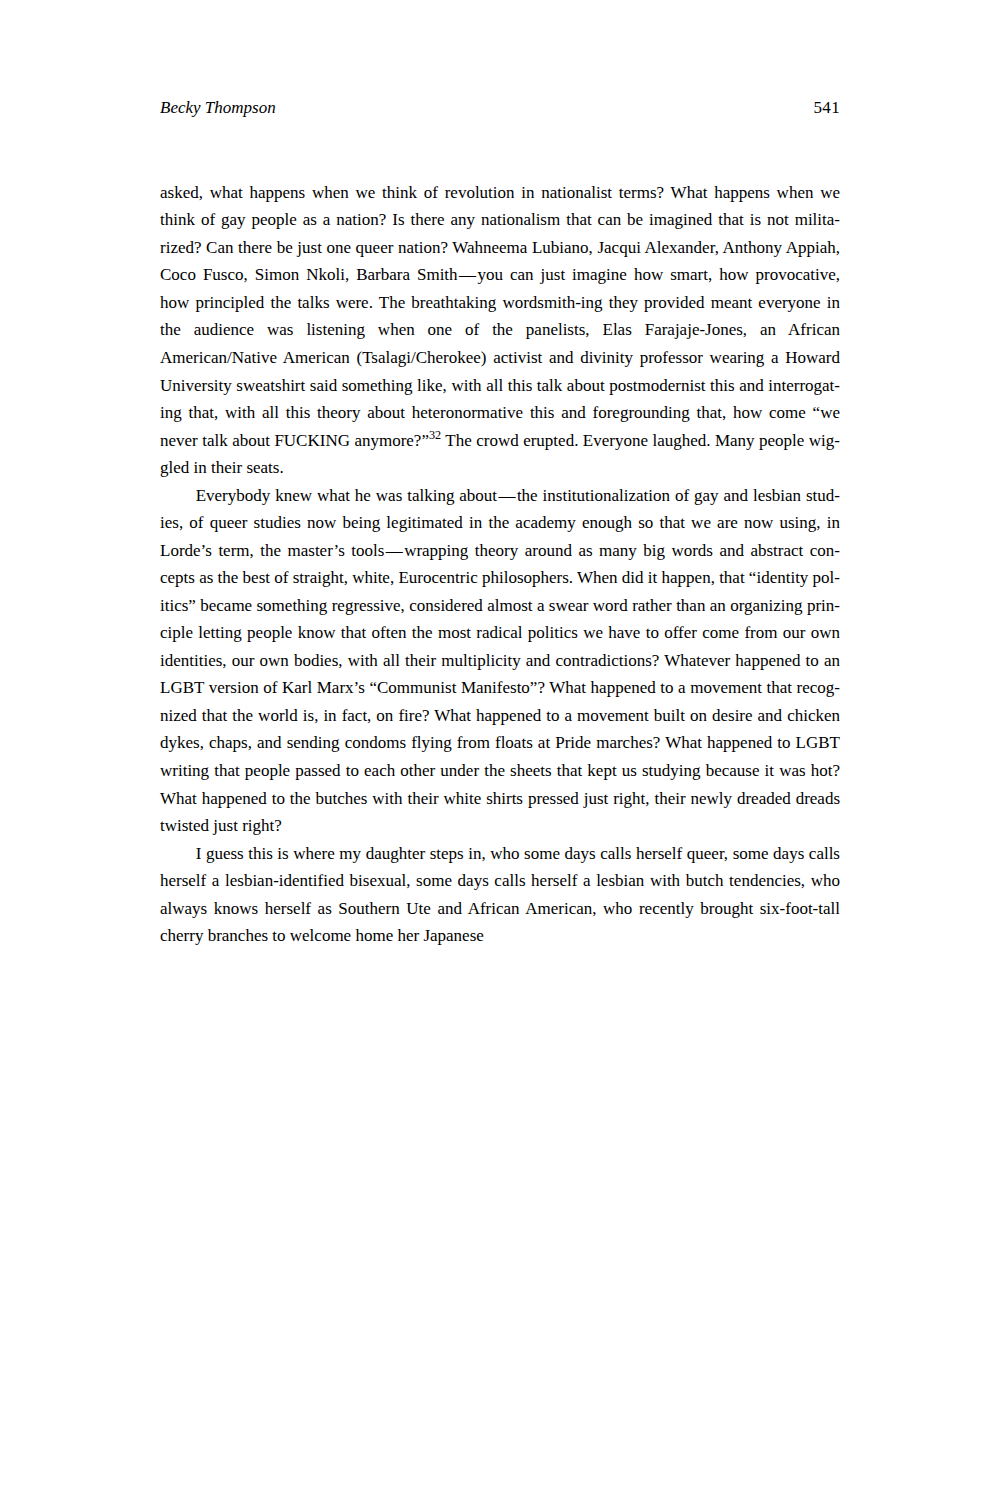Becky Thompson 541
asked, what happens when we think of revolution in nationalist terms? What happens when we think of gay people as a nation? Is there any nationalism that can be imagined that is not militarized? Can there be just one queer nation? Wahneema Lubiano, Jacqui Alexander, Anthony Appiah, Coco Fusco, Simon Nkoli, Barbara Smith — you can just imagine how smart, how provocative, how principled the talks were. The breathtaking wordsmith-ing they provided meant everyone in the audience was listening when one of the panelists, Elas Farajaje-Jones, an African American/Native American (Tsalagi/Cherokee) activist and divinity professor wearing a Howard University sweatshirt said something like, with all this talk about postmodernist this and interrogating that, with all this theory about heteronormative this and foregrounding that, how come “we never talk about FUCKING anymore?”32 The crowd erupted. Everyone laughed. Many people wiggled in their seats.
Everybody knew what he was talking about — the institutionalization of gay and lesbian studies, of queer studies now being legitimated in the academy enough so that we are now using, in Lorde’s term, the master’s tools — wrapping theory around as many big words and abstract concepts as the best of straight, white, Eurocentric philosophers. When did it happen, that “identity politics” became something regressive, considered almost a swear word rather than an organizing principle letting people know that often the most radical politics we have to offer come from our own identities, our own bodies, with all their multiplicity and contradictions? Whatever happened to an LGBT version of Karl Marx’s “Communist Manifesto”? What happened to a movement that recognized that the world is, in fact, on fire? What happened to a movement built on desire and chicken dykes, chaps, and sending condoms flying from floats at Pride marches? What happened to LGBT writing that people passed to each other under the sheets that kept us studying because it was hot? What happened to the butches with their white shirts pressed just right, their newly dreaded dreads twisted just right?
I guess this is where my daughter steps in, who some days calls herself queer, some days calls herself a lesbian-identified bisexual, some days calls herself a lesbian with butch tendencies, who always knows herself as Southern Ute and African American, who recently brought six-foot-tall cherry branches to welcome home her Japanese